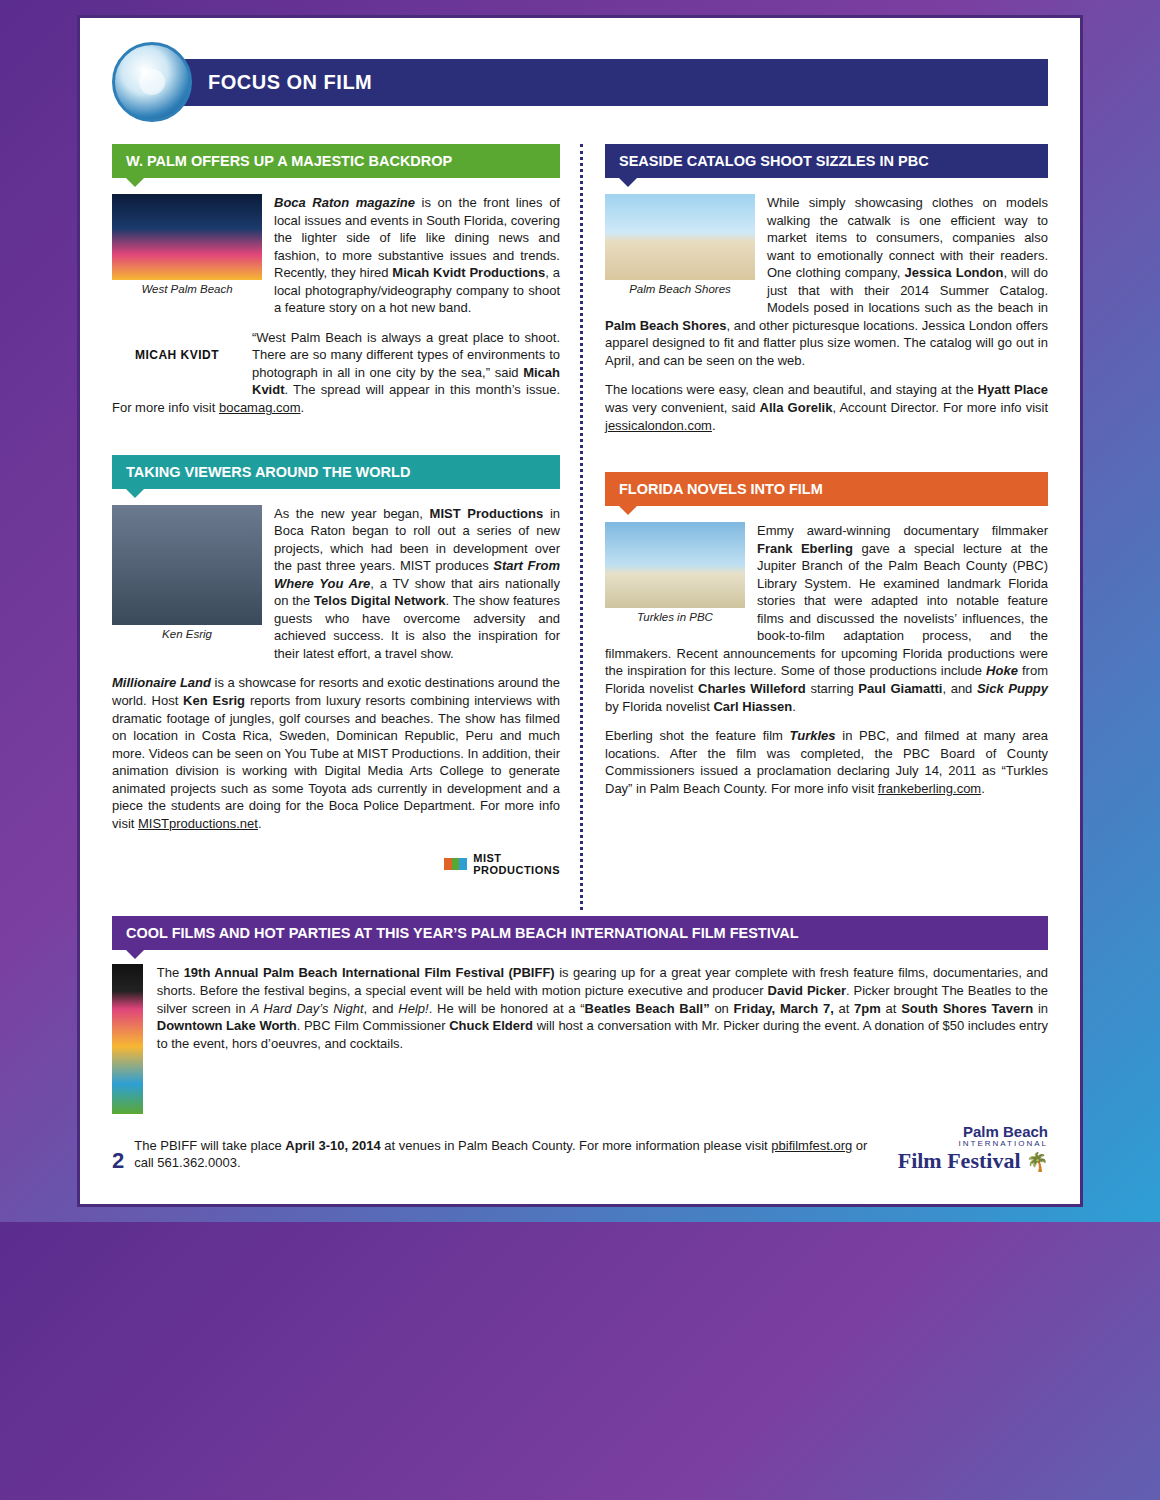FOCUS ON FILM
W. PALM OFFERS UP A MAJESTIC BACKDROP
West Palm Beach
Boca Raton magazine is on the front lines of local issues and events in South Florida, covering the lighter side of life like dining news and fashion, to more substantive issues and trends. Recently, they hired Micah Kvidt Productions, a local photography/videography company to shoot a feature story on a hot new band.
MICAH KVIDT
“West Palm Beach is always a great place to shoot. There are so many different types of environments to photograph in all in one city by the sea,” said Micah Kvidt. The spread will appear in this month’s issue. For more info visit bocamag.com.
TAKING VIEWERS AROUND THE WORLD
Ken Esrig
As the new year began, MIST Productions in Boca Raton began to roll out a series of new projects, which had been in development over the past three years. MIST produces Start From Where You Are, a TV show that airs nationally on the Telos Digital Network. The show features guests who have overcome adversity and achieved success. It is also the inspiration for their latest effort, a travel show.
Millionaire Land is a showcase for resorts and exotic destinations around the world. Host Ken Esrig reports from luxury resorts combining interviews with dramatic footage of jungles, golf courses and beaches. The show has filmed on location in Costa Rica, Sweden, Dominican Republic, Peru and much more. Videos can be seen on You Tube at MIST Productions. In addition, their animation division is working with Digital Media Arts College to generate animated projects such as some Toyota ads currently in development and a piece the students are doing for the Boca Police Department. For more info visit MISTproductions.net.
MIST
PRODUCTIONS
SEASIDE CATALOG SHOOT SIZZLES IN PBC
Palm Beach Shores
While simply showcasing clothes on models walking the catwalk is one efficient way to market items to consumers, companies also want to emotionally connect with their readers. One clothing company, Jessica London, will do just that with their 2014 Summer Catalog. Models posed in locations such as the beach in Palm Beach Shores, and other picturesque locations. Jessica London offers apparel designed to fit and flatter plus size women. The catalog will go out in April, and can be seen on the web.
The locations were easy, clean and beautiful, and staying at the Hyatt Place was very convenient, said Alla Gorelik, Account Director. For more info visit jessicalondon.com.
FLORIDA NOVELS INTO FILM
Turkles in PBC
Emmy award-winning documentary filmmaker Frank Eberling gave a special lecture at the Jupiter Branch of the Palm Beach County (PBC) Library System. He examined landmark Florida stories that were adapted into notable feature films and discussed the novelists’ influences, the book-to-film adaptation process, and the filmmakers. Recent announcements for upcoming Florida productions were the inspiration for this lecture. Some of those productions include Hoke from Florida novelist Charles Willeford starring Paul Giamatti, and Sick Puppy by Florida novelist Carl Hiassen.
Eberling shot the feature film Turkles in PBC, and filmed at many area locations. After the film was completed, the PBC Board of County Commissioners issued a proclamation declaring July 14, 2011 as “Turkles Day” in Palm Beach County. For more info visit frankeberling.com.
COOL FILMS AND HOT PARTIES AT THIS YEAR’S PALM BEACH INTERNATIONAL FILM FESTIVAL
The 19th Annual Palm Beach International Film Festival (PBIFF) is gearing up for a great year complete with fresh feature films, documentaries, and shorts. Before the festival begins, a special event will be held with motion picture executive and producer David Picker. Picker brought The Beatles to the silver screen in A Hard Day’s Night, and Help!. He will be honored at a “Beatles Beach Ball” on Friday, March 7, at 7pm at South Shores Tavern in Downtown Lake Worth. PBC Film Commissioner Chuck Elderd will host a conversation with Mr. Picker during the event. A donation of $50 includes entry to the event, hors d’oeuvres, and cocktails.
2
The PBIFF will take place April 3-10, 2014 at venues in Palm Beach County. For more information please visit pbifilmfest.org or call 561.362.0003.
Palm Beach
INTERNATIONAL
Film Festival 🌴